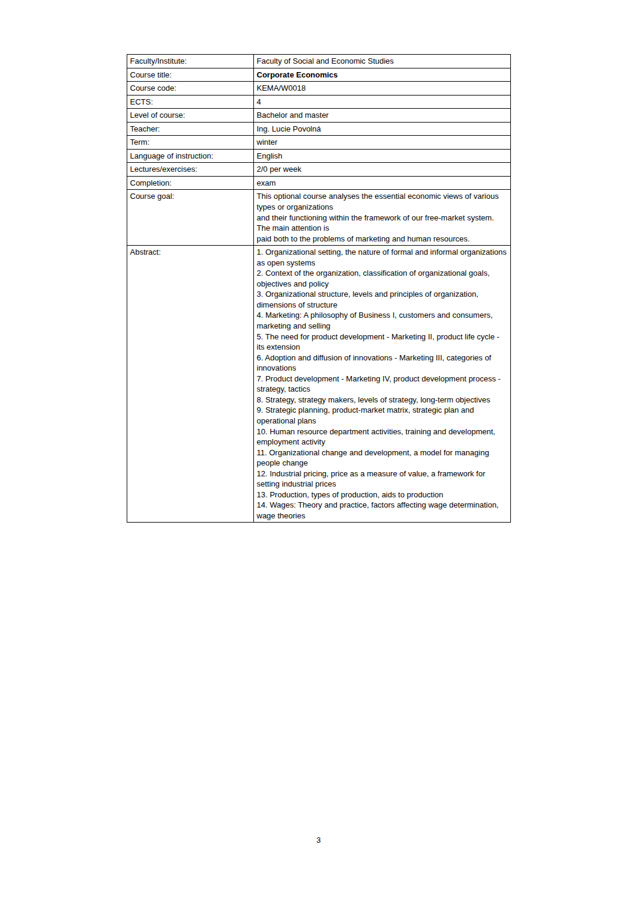| Faculty/Institute: | Faculty of Social and Economic Studies |
| Course title: | Corporate Economics |
| Course code: | KEMA/W0018 |
| ECTS: | 4 |
| Level of course: | Bachelor and master |
| Teacher: | Ing. Lucie Povolná |
| Term: | winter |
| Language of instruction: | English |
| Lectures/exercises: | 2/0 per week |
| Completion: | exam |
| Course goal: | This optional course analyses the essential economic views of various types or organizations and their functioning within the framework of our free-market system. The main attention is paid both to the problems of marketing and human resources. |
| Abstract: | 1. Organizational setting, the nature of formal and informal organizations as open systems 2. Context of the organization, classification of organizational goals, objectives and policy 3. Organizational structure, levels and principles of organization, dimensions of structure 4. Marketing: A philosophy of Business I, customers and consumers, marketing and selling 5. The need for product development - Marketing II, product life cycle - its extension 6. Adoption and diffusion of innovations - Marketing III, categories of innovations 7. Product development - Marketing IV, product development process - strategy, tactics 8. Strategy, strategy makers, levels of strategy, long-term objectives 9. Strategic planning, product-market matrix, strategic plan and operational plans 10. Human resource department activities, training and development, employment activity 11. Organizational change and development, a model for managing people change 12. Industrial pricing, price as a measure of value, a framework for setting industrial prices 13. Production, types of production, aids to production 14. Wages: Theory and practice, factors affecting wage determination, wage theories |
3